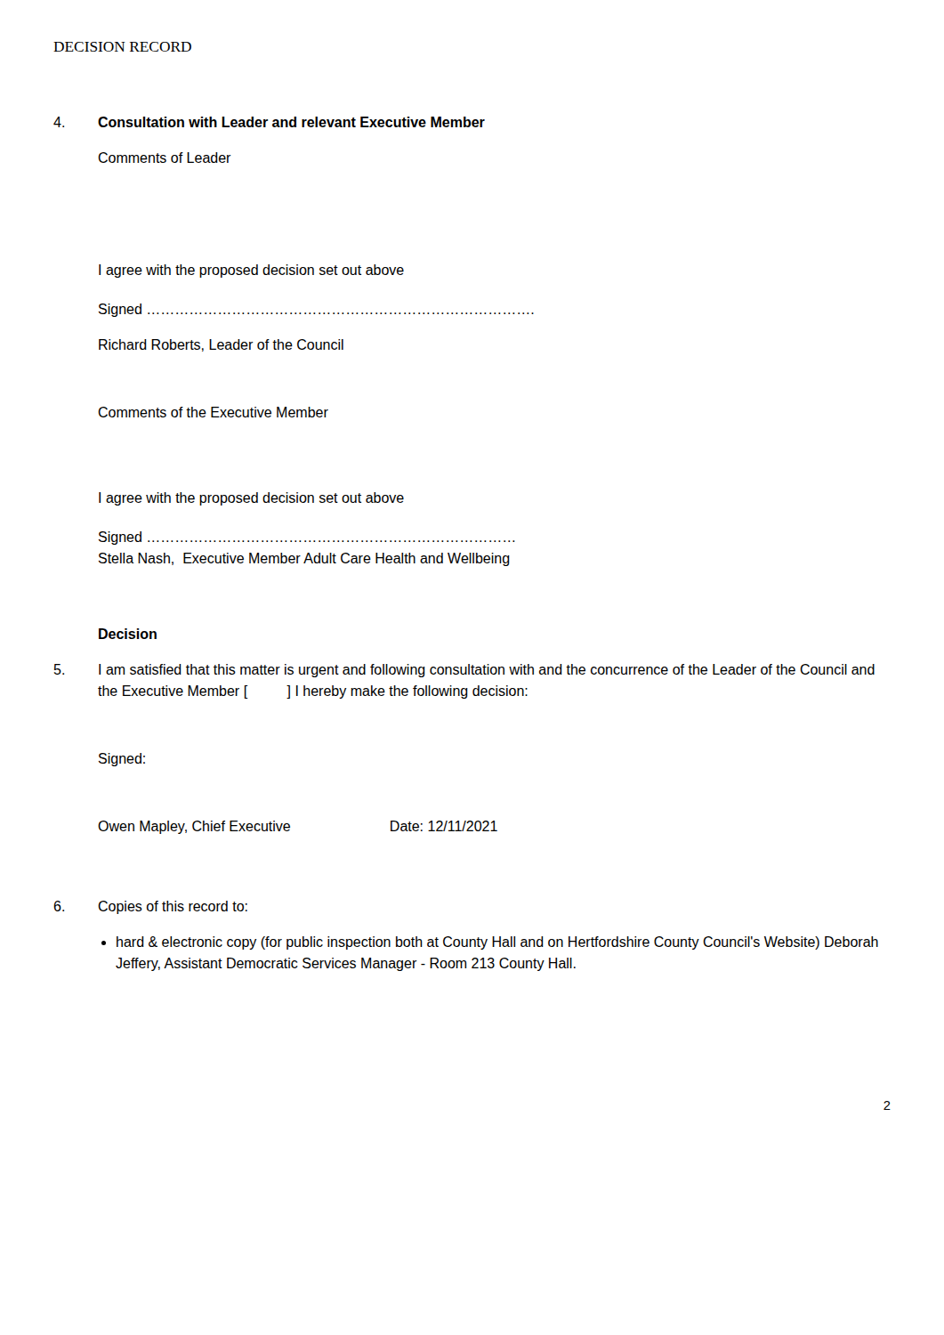DECISION RECORD
4.
Consultation with Leader and relevant Executive Member
Comments of Leader
I agree with the proposed decision set out above
Signed ……………………………………………………………………….
Richard Roberts, Leader of the Council
Comments of the Executive Member
I agree with the proposed decision set out above
Signed ……………………………………………………………………
Stella Nash, Executive Member Adult Care Health and Wellbeing
Decision
5.
I am satisfied that this matter is urgent and following consultation with and the concurrence of the Leader of the Council and the Executive Member [ ] I hereby make the following decision:
Signed:
Owen Mapley, Chief Executive Date: 12/11/2021
6.
Copies of this record to:
hard & electronic copy (for public inspection both at County Hall and on Hertfordshire County Council's Website) Deborah Jeffery, Assistant Democratic Services Manager - Room 213 County Hall.
2